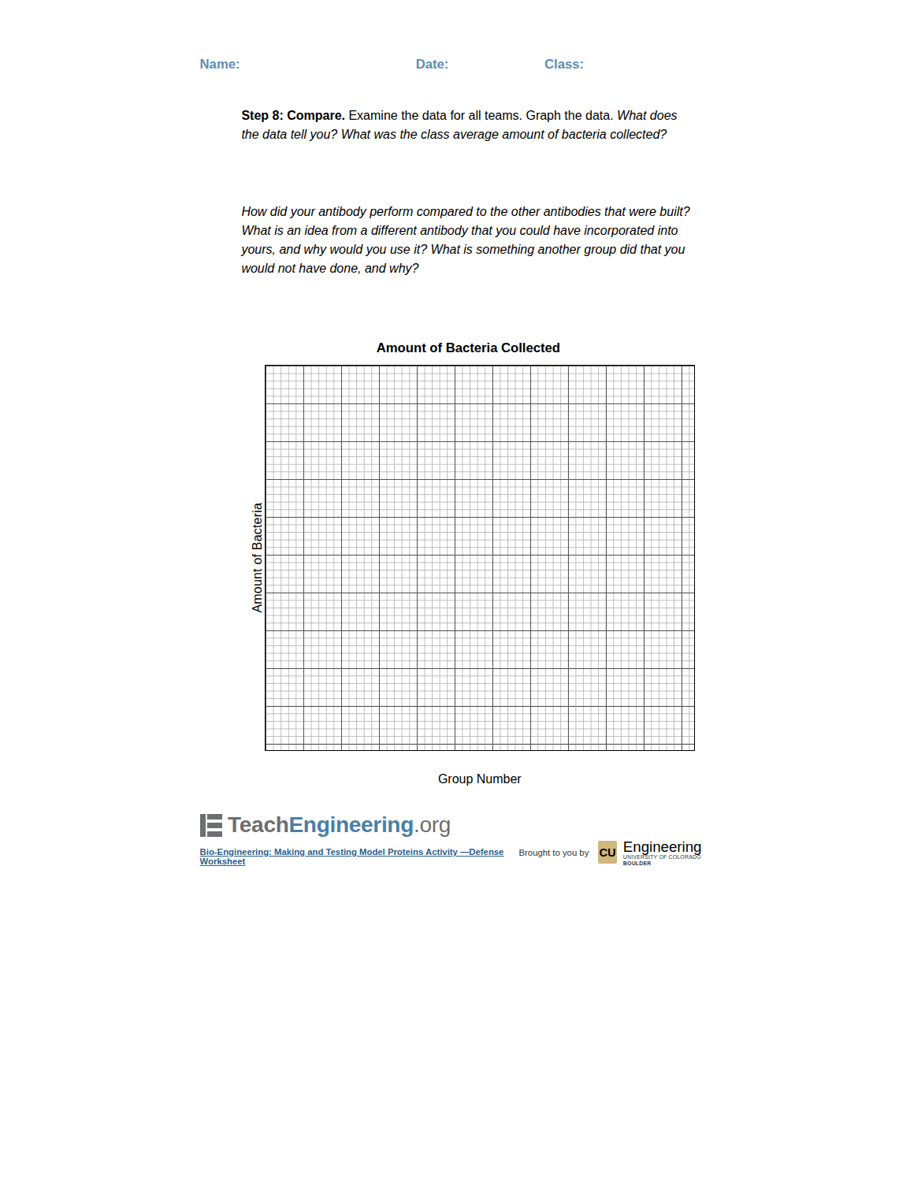Name:
Date:
Class:
Step 8: Compare. Examine the data for all teams. Graph the data. What does the data tell you? What was the class average amount of bacteria collected?
How did your antibody perform compared to the other antibodies that were built? What is an idea from a different antibody that you could have incorporated into yours, and why would you use it? What is something another group did that you would not have done, and why?
Amount of Bacteria Collected
Amount of Bacteria
Group Number
Teach Engineering.org
Bio-Engineering: Making and Testing Model Proteins Activity —Defense Worksheet
Brought to you by CU Engineering UNIVERSITY OF COLORADO BOULDER